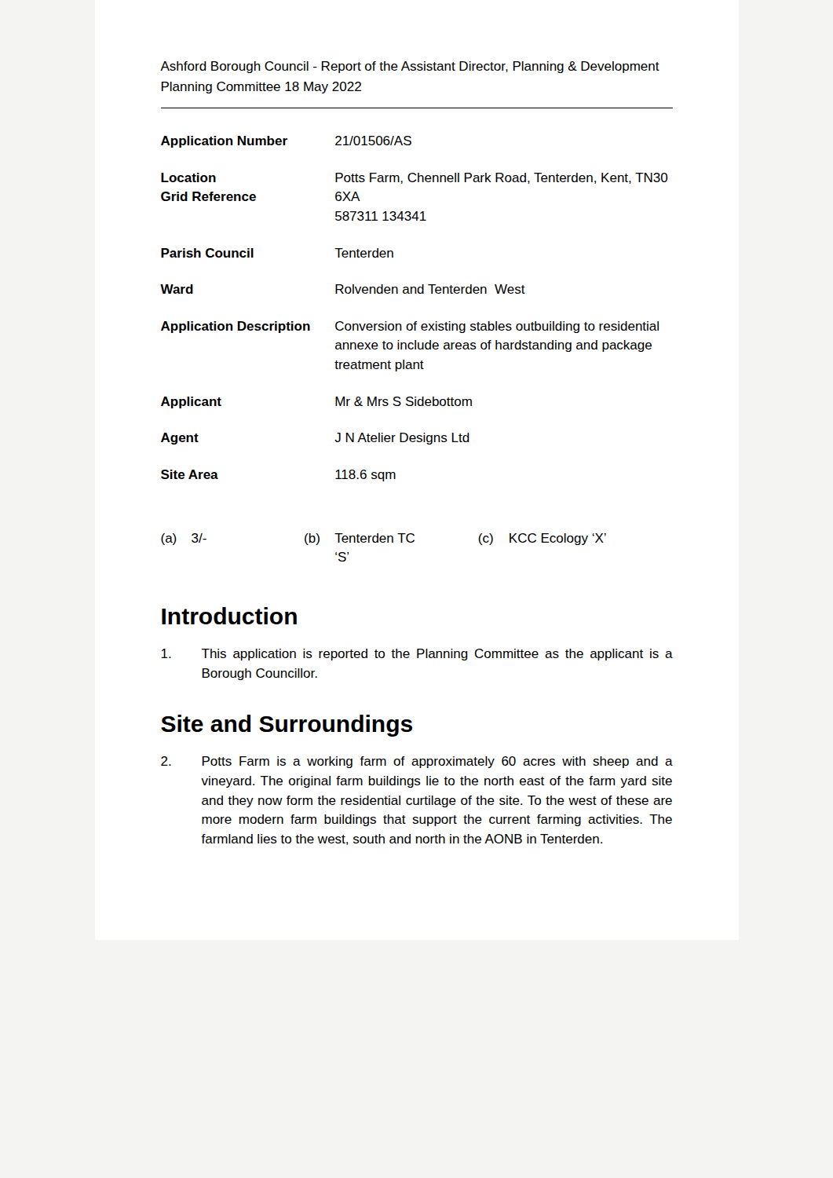Ashford Borough Council - Report of the Assistant Director, Planning & Development
Planning Committee 18 May 2022
| Application Number | 21/01506/AS |
| Location Grid Reference | Potts Farm, Chennell Park Road, Tenterden, Kent, TN30 6XA 587311 134341 |
| Parish Council | Tenterden |
| Ward | Rolvenden and Tenterden West |
| Application Description | Conversion of existing stables outbuilding to residential annexe to include areas of hardstanding and package treatment plant |
| Applicant | Mr & Mrs S Sidebottom |
| Agent | J N Atelier Designs Ltd |
| Site Area | 118.6 sqm |
| (a) | 3/- | (b) | Tenterden TC ‘S’ | (c) | KCC Ecology ‘X’ |
Introduction
1. This application is reported to the Planning Committee as the applicant is a Borough Councillor.
Site and Surroundings
2. Potts Farm is a working farm of approximately 60 acres with sheep and a vineyard. The original farm buildings lie to the north east of the farm yard site and they now form the residential curtilage of the site. To the west of these are more modern farm buildings that support the current farming activities. The farmland lies to the west, south and north in the AONB in Tenterden.